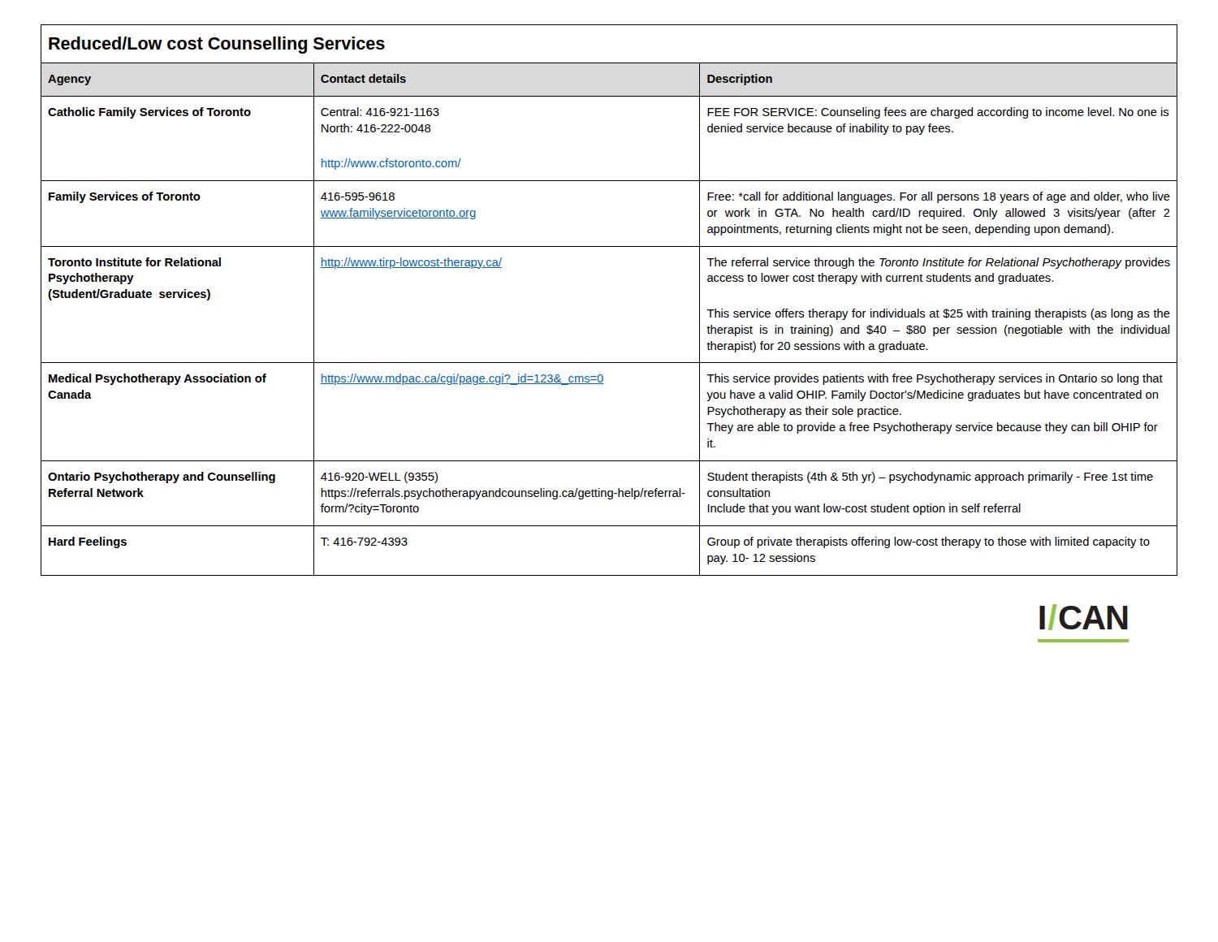Reduced/Low cost Counselling Services
| Agency | Contact details | Description |
| --- | --- | --- |
| Catholic Family Services of Toronto | Central: 416-921-1163 North: 416-222-0048 http://www.cfstoronto.com/ | FEE FOR SERVICE: Counseling fees are charged according to income level. No one is denied service because of inability to pay fees. |
| Family Services of Toronto | 416-595-9618 www.familyservicetoronto.org | Free: *call for additional languages. For all persons 18 years of age and older, who live or work in GTA. No health card/ID required. Only allowed 3 visits/year (after 2 appointments, returning clients might not be seen, depending upon demand). |
| Toronto Institute for Relational Psychotherapy (Student/Graduate services) | http://www.tirp-lowcost-therapy.ca/ | The referral service through the Toronto Institute for Relational Psychotherapy provides access to lower cost therapy with current students and graduates. This service offers therapy for individuals at $25 with training therapists (as long as the therapist is in training) and $40 – $80 per session (negotiable with the individual therapist) for 20 sessions with a graduate. |
| Medical Psychotherapy Association of Canada | https://www.mdpac.ca/cgi/page.cgi?_id=123&_cms=0 | This service provides patients with free Psychotherapy services in Ontario so long that you have a valid OHIP. Family Doctor's/Medicine graduates but have concentrated on Psychotherapy as their sole practice. They are able to provide a free Psychotherapy service because they can bill OHIP for it. |
| Ontario Psychotherapy and Counselling Referral Network | 416-920-WELL (9355) https://referrals.psychotherapyandcounseling.ca/getting-help/referral-form/?city=Toronto | Student therapists (4th & 5th yr) – psychodynamic approach primarily - Free 1st time consultation Include that you want low-cost student option in self referral |
| Hard Feelings | T: 416-792-4393 | Group of private therapists offering low-cost therapy to those with limited capacity to pay. 10- 12 sessions |
I/CAN